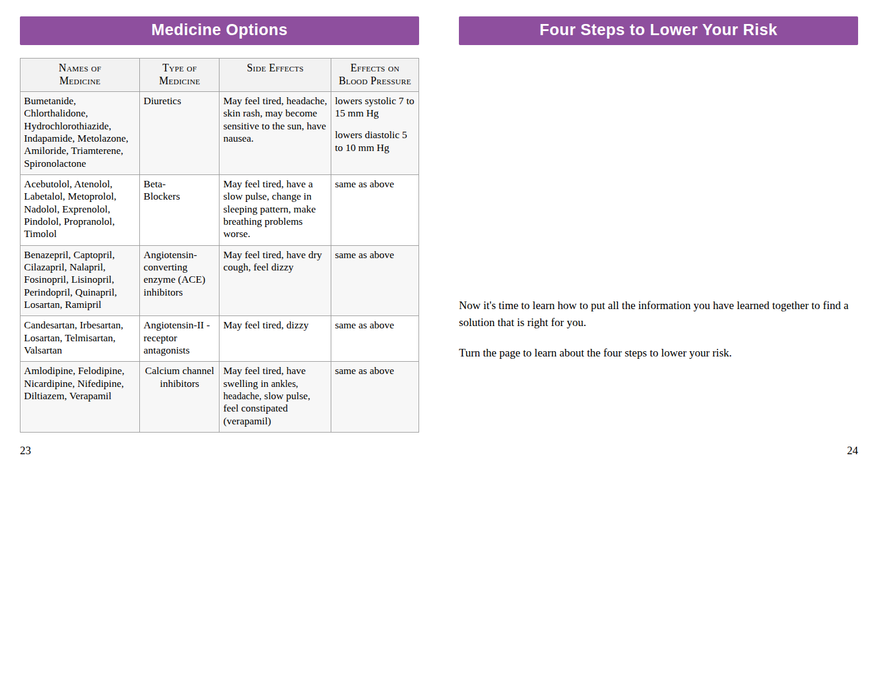Medicine Options
| Names of Medicine | Type of Medicine | Side Effects | Effects on Blood Pressure |
| --- | --- | --- | --- |
| Bumetanide, Chlorthalidone, Hydrochlorothiazide, Indapamide, Metolazone, Amiloride, Triamterene, Spironolactone | Diuretics | May feel tired, headache, skin rash, may become sensitive to the sun, have nausea. | lowers systolic 7 to 15 mm Hg lowers diastolic 5 to 10 mm Hg |
| Acebutolol, Atenolol, Labetalol, Metoprolol, Nadolol, Exprenolol, Pindolol, Propranolol, Timolol | Beta- Blockers | May feel tired, have a slow pulse, change in sleeping pattern, make breathing problems worse. | same as above |
| Benazepril, Captopril, Cilazapril, Nalapril, Fosinopril, Lisinopril, Perindopril, Quinapril, Losartan, Ramipril | Angiotensin-converting enzyme (ACE) inhibitors | May feel tired, have dry cough, feel dizzy | same as above |
| Candesartan, Irbesartan, Losartan, Telmisartan, Valsartan | Angiotensin-II - receptor antagonists | May feel tired, dizzy | same as above |
| Amlodipine, Felodipine, Nicardipine, Nifedipine, Diltiazem, Verapamil | Calcium channel inhibitors | May feel tired, have swelling in ankles, headache, slow pulse, feel constipated (verapamil) | same as above |
23
Four Steps to Lower Your Risk
Now it's time to learn how to put all the information you have learned together to find a solution that is right for you.
Turn the page to learn about the four steps to lower your risk.
24